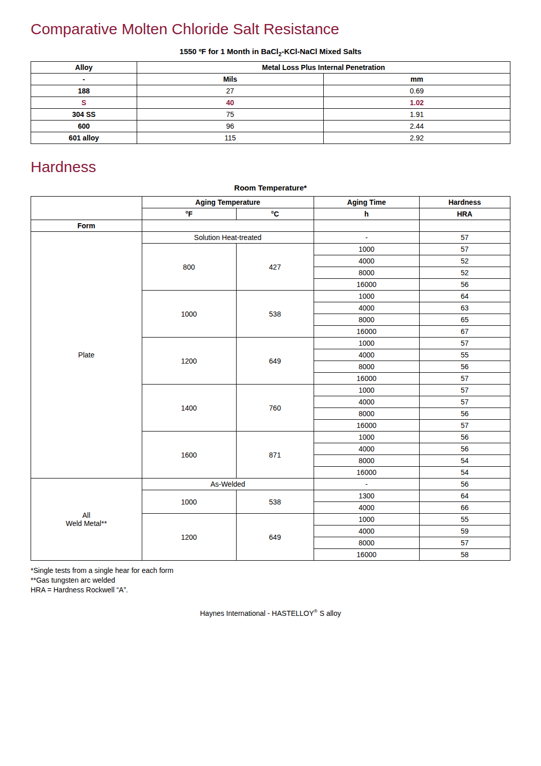Comparative Molten Chloride Salt Resistance
1550 ºF for 1 Month in BaCl2-KCl-NaCl Mixed Salts
| Alloy | Metal Loss Plus Internal Penetration |
| --- | --- |
| - | Mils | mm |
| 188 | 27 | 0.69 |
| S | 40 | 1.02 |
| 304 SS | 75 | 1.91 |
| 600 | 96 | 2.44 |
| 601 alloy | 115 | 2.92 |
Hardness
Room Temperature*
| | Aging Temperature | Aging Time | Hardness |
| --- | --- | --- | --- |
| °F | °C | h | HRA |
| Form | | | |
| Plate | Solution Heat-treated | - | 57 |
| 800 | 427 | 1000 | 57 |
| 4000 | 52 |
| 8000 | 52 |
| 16000 | 56 |
| 1000 | 538 | 1000 | 64 |
| 4000 | 63 |
| 8000 | 65 |
| 16000 | 67 |
| 1200 | 649 | 1000 | 57 |
| 4000 | 55 |
| 8000 | 56 |
| 16000 | 57 |
| 1400 | 760 | 1000 | 57 |
| 4000 | 57 |
| 8000 | 56 |
| 16000 | 57 |
| 1600 | 871 | 1000 | 56 |
| 4000 | 56 |
| 8000 | 54 |
| 16000 | 54 |
| All Weld Metal** | As-Welded | - | 56 |
| 1000 | 538 | 1300 | 64 |
| 4000 | 66 |
| 1200 | 649 | 1000 | 55 |
| 4000 | 59 |
| 8000 | 57 |
| 16000 | 58 |
*Single tests from a single hear for each form
**Gas tungsten arc welded
HRA = Hardness Rockwell “A”.
Haynes International - HASTELLOY® S alloy